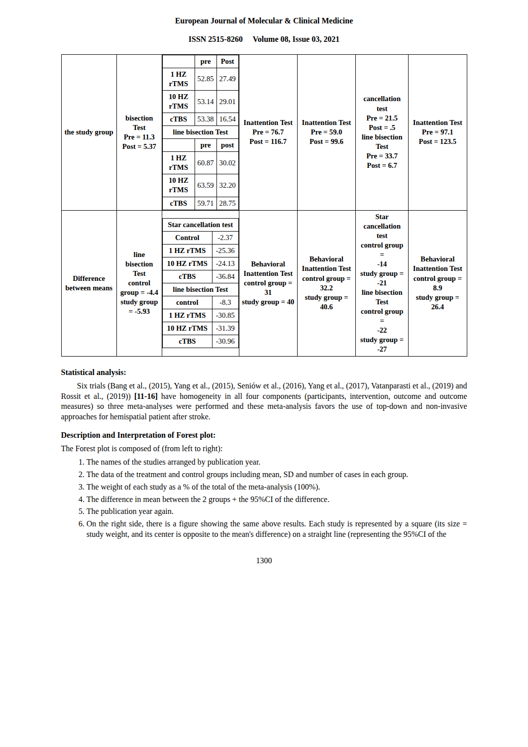European Journal of Molecular & Clinical Medicine
ISSN 2515-8260 Volume 08, Issue 03, 2021
| the study group | bisection Test Pre = 11.3 Post = 5.37 | / / pre / Post / / 1 HZ rTMS / 52.85 / 27.49 / / 10 HZ rTMS / 53.14 / 29.01 / / cTBS / 53.38 / 16.54 / / line bisection Test / / / pre / post / / 1 HZ rTMS / 60.87 / 30.02 / / 10 HZ rTMS / 63.59 / 32.20 / / cTBS / 59.71 / 28.75 / | Inattention Test Pre = 76.7 Post = 116.7 | Inattention Test Pre = 59.0 Post = 99.6 | cancellation test Pre = 21.5 Post = .5 line bisection Test Pre = 33.7 Post = 6.7 | Inattention Test Pre = 97.1 Post = 123.5 |
| Difference between means | line bisection Test control group = -4.4 study group = -5.93 | / Star cancellation test / / --- / / Control / -2.37 / / 1 HZ rTMS / -25.36 / / 10 HZ rTMS / -24.13 / / cTBS / -36.84 / / line bisection Test / / control / -8.3 / / 1 HZ rTMS / -30.85 / / 10 HZ rTMS / -31.39 / / cTBS / -30.96 / | Behavioral Inattention Test control group = 31 study group = 40 | Behavioral Inattention Test control group = 32.2 study group = 40.6 | Star cancellation test control group = -14 study group = -21 line bisection Test control group = -22 study group = -27 | Behavioral Inattention Test control group = 8.9 study group = 26.4 |
Statistical analysis:
Six trials (Bang et al., (2015), Yang et al., (2015), Seniów et al., (2016), Yang et al., (2017), Vatanparasti et al., (2019) and Rossit et al., (2019)) [11-16] have homogeneity in all four components (participants, intervention, outcome and outcome measures) so three meta-analyses were performed and these meta-analysis favors the use of top-down and non-invasive approaches for hemispatial patient after stroke.
Description and Interpretation of Forest plot:
The Forest plot is composed of (from left to right):
The names of the studies arranged by publication year.
The data of the treatment and control groups including mean, SD and number of cases in each group.
The weight of each study as a % of the total of the meta-analysis (100%).
The difference in mean between the 2 groups + the 95%CI of the difference.
The publication year again.
On the right side, there is a figure showing the same above results. Each study is represented by a square (its size = study weight, and its center is opposite to the mean's difference) on a straight line (representing the 95%CI of the
1300